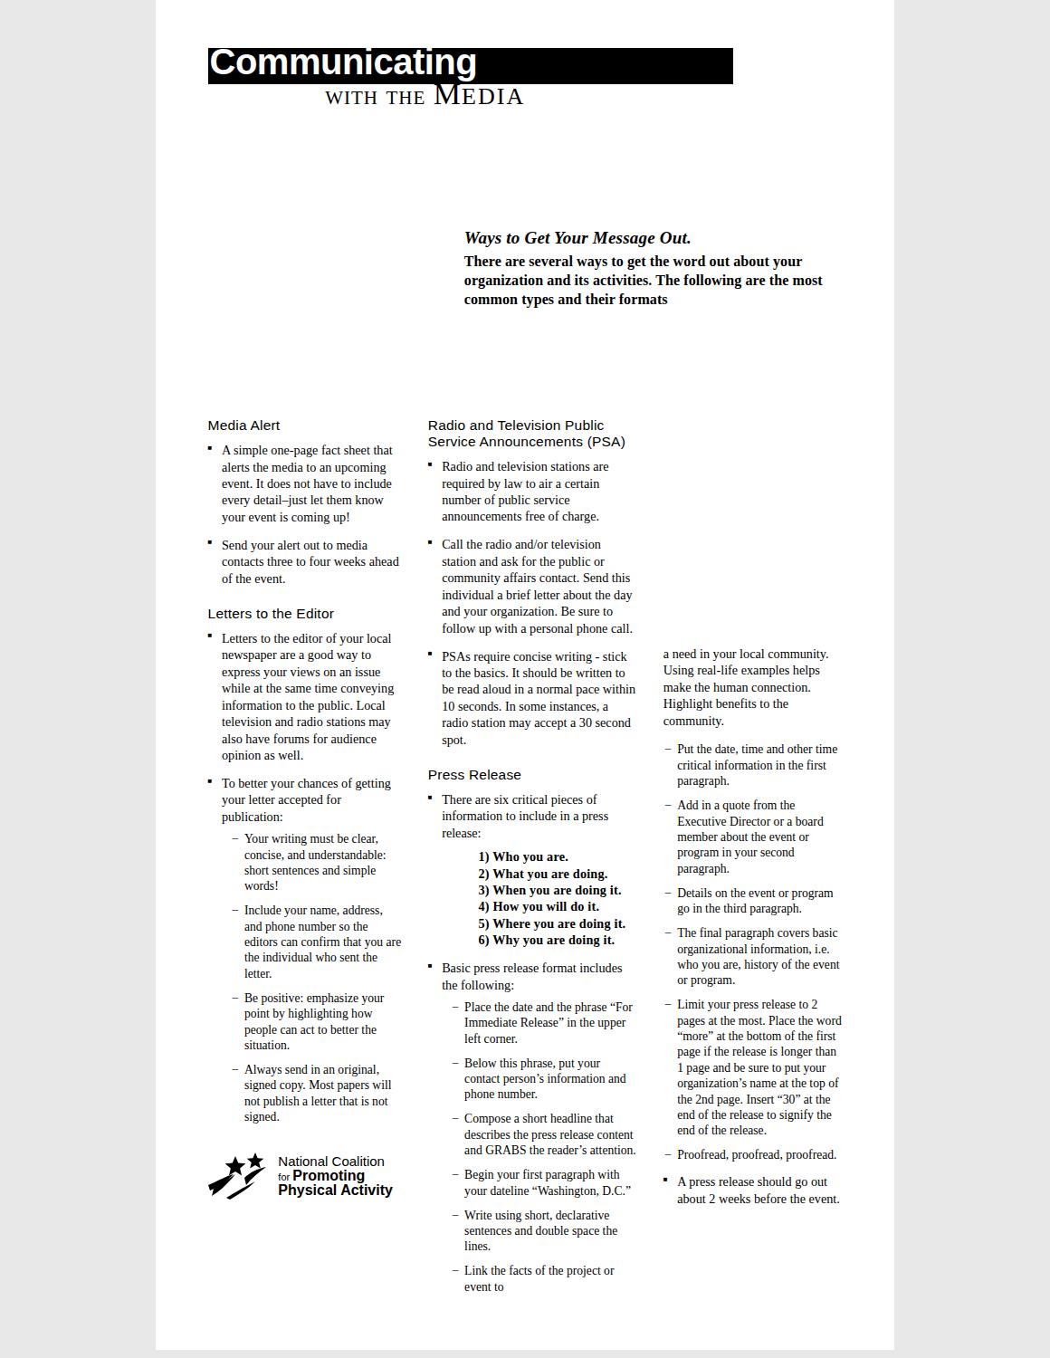Communicating
with the MEDIA
Ways to Get Your Message Out.
There are several ways to get the word out about your organization and its activities. The following are the most common types and their formats
Media Alert
A simple one-page fact sheet that alerts the media to an upcoming event. It does not have to include every detail–just let them know your event is coming up!
Send your alert out to media contacts three to four weeks ahead of the event.
Letters to the Editor
Letters to the editor of your local newspaper are a good way to express your views on an issue while at the same time conveying information to the public. Local television and radio stations may also have forums for audience opinion as well.
To better your chances of getting your letter accepted for publication:
Your writing must be clear, concise, and understandable: short sentences and simple words!
Include your name, address, and phone number so the editors can confirm that you are the individual who sent the letter.
Be positive: emphasize your point by highlighting how people can act to better the situation.
Always send in an original, signed copy. Most papers will not publish a letter that is not signed.
National Coalition
for Promoting
Physical Activity
Radio and Television Public Service Announcements (PSA)
Radio and television stations are required by law to air a certain number of public service announcements free of charge.
Call the radio and/or television station and ask for the public or community affairs contact. Send this individual a brief letter about the day and your organization. Be sure to follow up with a personal phone call.
PSAs require concise writing - stick to the basics. It should be written to be read aloud in a normal pace within 10 seconds. In some instances, a radio station may accept a 30 second spot.
Press Release
There are six critical pieces of information to include in a press release:
1) Who you are.
2) What you are doing.
3) When you are doing it.
4) How you will do it.
5) Where you are doing it.
6) Why you are doing it.
Basic press release format includes the following:
Place the date and the phrase “For Immediate Release” in the upper left corner.
Below this phrase, put your contact person’s information and phone number.
Compose a short headline that describes the press release content and GRABS the reader’s attention.
Begin your first paragraph with your dateline “Washington, D.C.”
Write using short, declarative sentences and double space the lines.
Link the facts of the project or event to
a need in your local community. Using real-life examples helps make the human connection. Highlight benefits to the community.
Put the date, time and other time critical information in the first paragraph.
Add in a quote from the Executive Director or a board member about the event or program in your second paragraph.
Details on the event or program go in the third paragraph.
The final paragraph covers basic organizational information, i.e. who you are, history of the event or program.
Limit your press release to 2 pages at the most. Place the word “more” at the bottom of the first page if the release is longer than 1 page and be sure to put your organization’s name at the top of the 2nd page. Insert “30” at the end of the release to signify the end of the release.
Proofread, proofread, proofread.
A press release should go out about 2 weeks before the event.